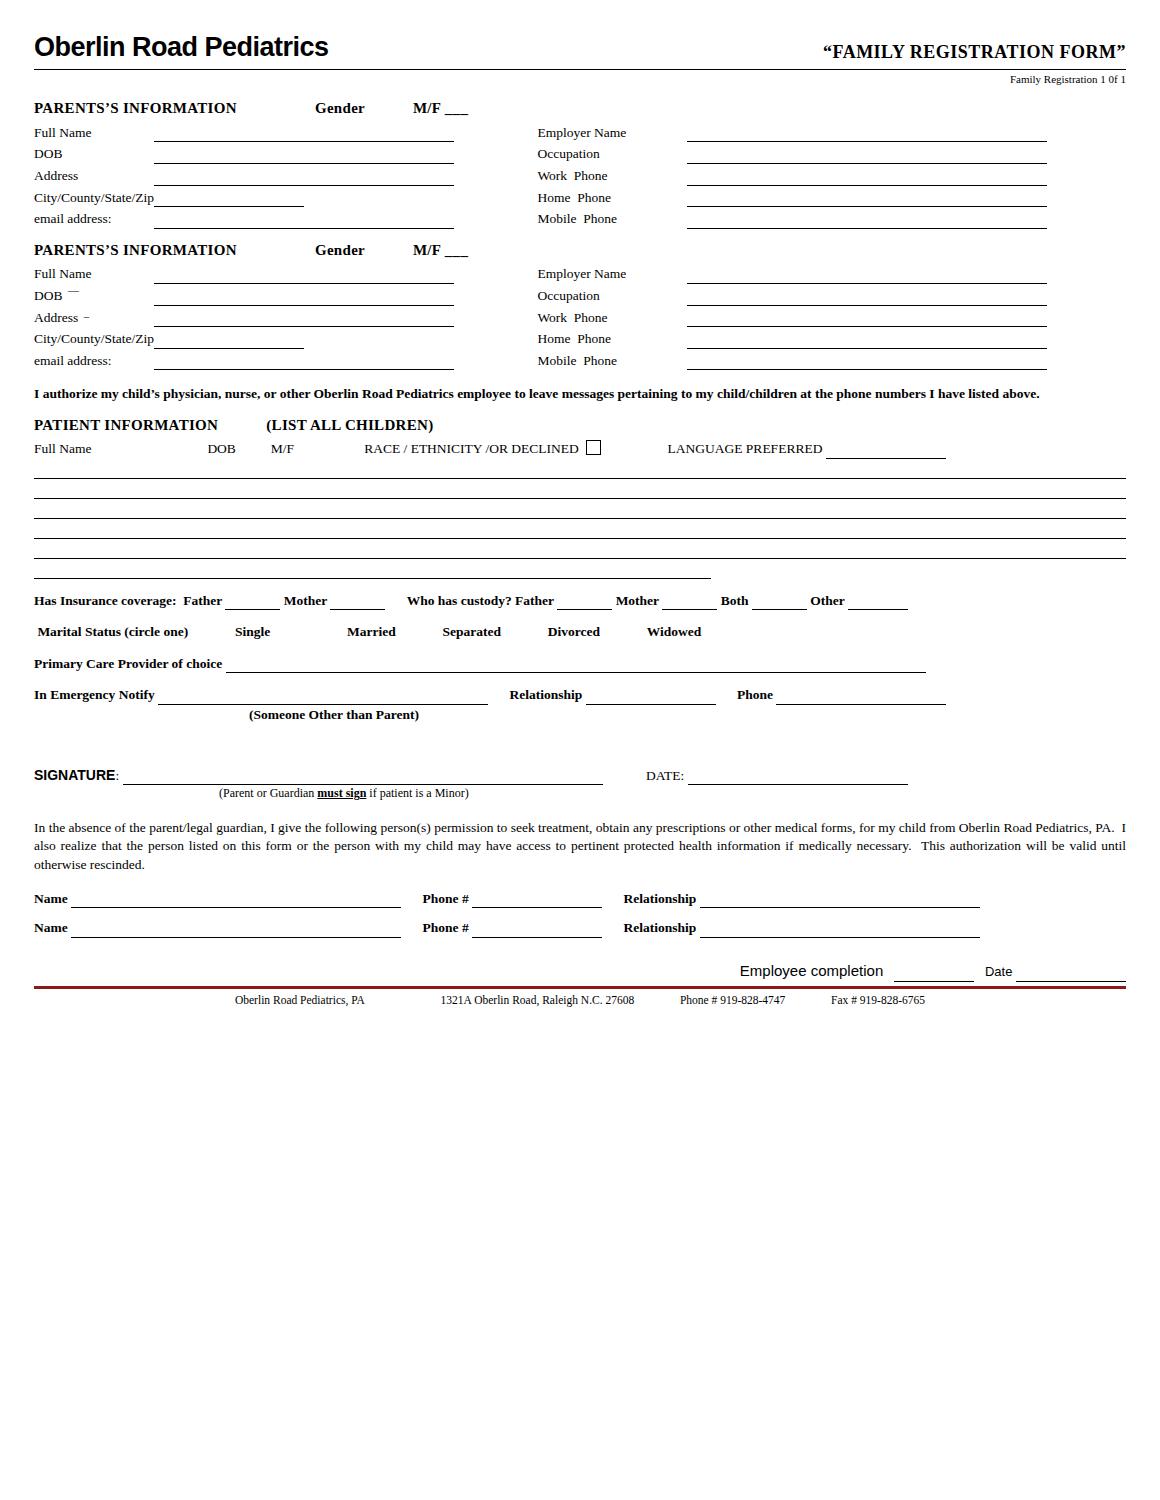Oberlin Road Pediatrics
“FAMILY REGISTRATION FORM”
Family Registration 1 0f 1
PARENTS’S INFORMATION Gender M/F ___
| Full Name | | Employer Name | |
| DOB | | Occupation | |
| Address | | Work Phone | |
| City/County/State/Zip | | Home Phone | |
| email address: | | Mobile Phone | |
PARENTS’S INFORMATION Gender M/F ___
| Full Name | | Employer Name | |
| DOB — | | Occupation | |
| Address _ | | Work Phone | |
| City/County/State/Zip | | Home Phone | |
| email address: | | Mobile Phone | |
I authorize my child’s physician, nurse, or other Oberlin Road Pediatrics employee to leave messages pertaining to my child/children at the phone numbers I have listed above.
PATIENT INFORMATION (LIST ALL CHILDREN)
Full Name DOB M/F RACE / ETHNICITY /OR DECLINED LANGUAGE PREFERRED
Has Insurance coverage: Father Mother Who has custody? Father Mother Both Other
Marital Status (circle one) Single Married Separated Divorced Widowed
Primary Care Provider of choice
In Emergency Notify Relationship Phone
(Someone Other than Parent)
SIGNATURE: DATE:
(Parent or Guardian must sign if patient is a Minor)
In the absence of the parent/legal guardian, I give the following person(s) permission to seek treatment, obtain any prescriptions or other medical forms, for my child from Oberlin Road Pediatrics, PA. I also realize that the person listed on this form or the person with my child may have access to pertinent protected health information if medically necessary. This authorization will be valid until otherwise rescinded.
Name Phone # Relationship
Name Phone # Relationship
Employee completion Date
Oberlin Road Pediatrics, PA 1321A Oberlin Road, Raleigh N.C. 27608 Phone # 919-828-4747 Fax # 919-828-6765